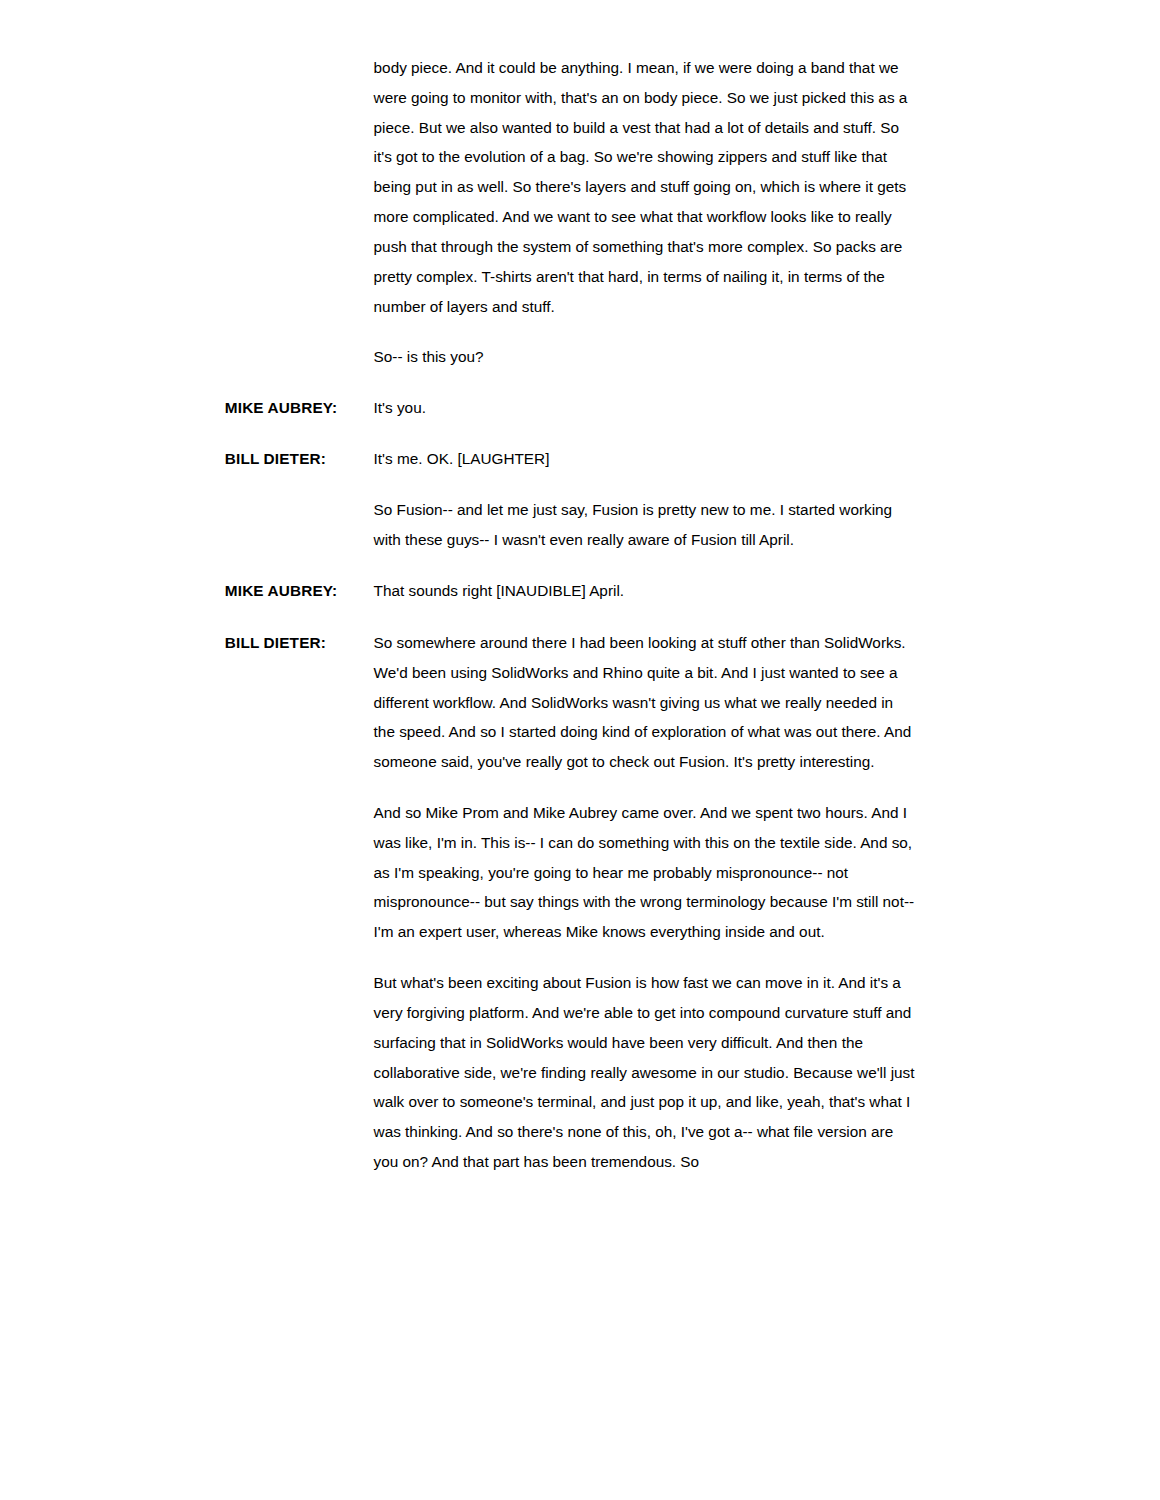body piece. And it could be anything. I mean, if we were doing a band that we were going to monitor with, that's an on body piece. So we just picked this as a piece. But we also wanted to build a vest that had a lot of details and stuff. So it's got to the evolution of a bag. So we're showing zippers and stuff like that being put in as well. So there's layers and stuff going on, which is where it gets more complicated. And we want to see what that workflow looks like to really push that through the system of something that's more complex. So packs are pretty complex. T-shirts aren't that hard, in terms of nailing it, in terms of the number of layers and stuff.
So-- is this you?
MIKE AUBREY:
It's you.
BILL DIETER:
It's me. OK. [LAUGHTER]
So Fusion-- and let me just say, Fusion is pretty new to me. I started working with these guys-- I wasn't even really aware of Fusion till April.
MIKE AUBREY:
That sounds right [INAUDIBLE] April.
BILL DIETER:
So somewhere around there I had been looking at stuff other than SolidWorks. We'd been using SolidWorks and Rhino quite a bit. And I just wanted to see a different workflow. And SolidWorks wasn't giving us what we really needed in the speed. And so I started doing kind of exploration of what was out there. And someone said, you've really got to check out Fusion. It's pretty interesting.
And so Mike Prom and Mike Aubrey came over. And we spent two hours. And I was like, I'm in. This is-- I can do something with this on the textile side. And so, as I'm speaking, you're going to hear me probably mispronounce-- not mispronounce-- but say things with the wrong terminology because I'm still not-- I'm an expert user, whereas Mike knows everything inside and out.
But what's been exciting about Fusion is how fast we can move in it. And it's a very forgiving platform. And we're able to get into compound curvature stuff and surfacing that in SolidWorks would have been very difficult. And then the collaborative side, we're finding really awesome in our studio. Because we'll just walk over to someone's terminal, and just pop it up, and like, yeah, that's what I was thinking. And so there's none of this, oh, I've got a-- what file version are you on? And that part has been tremendous. So